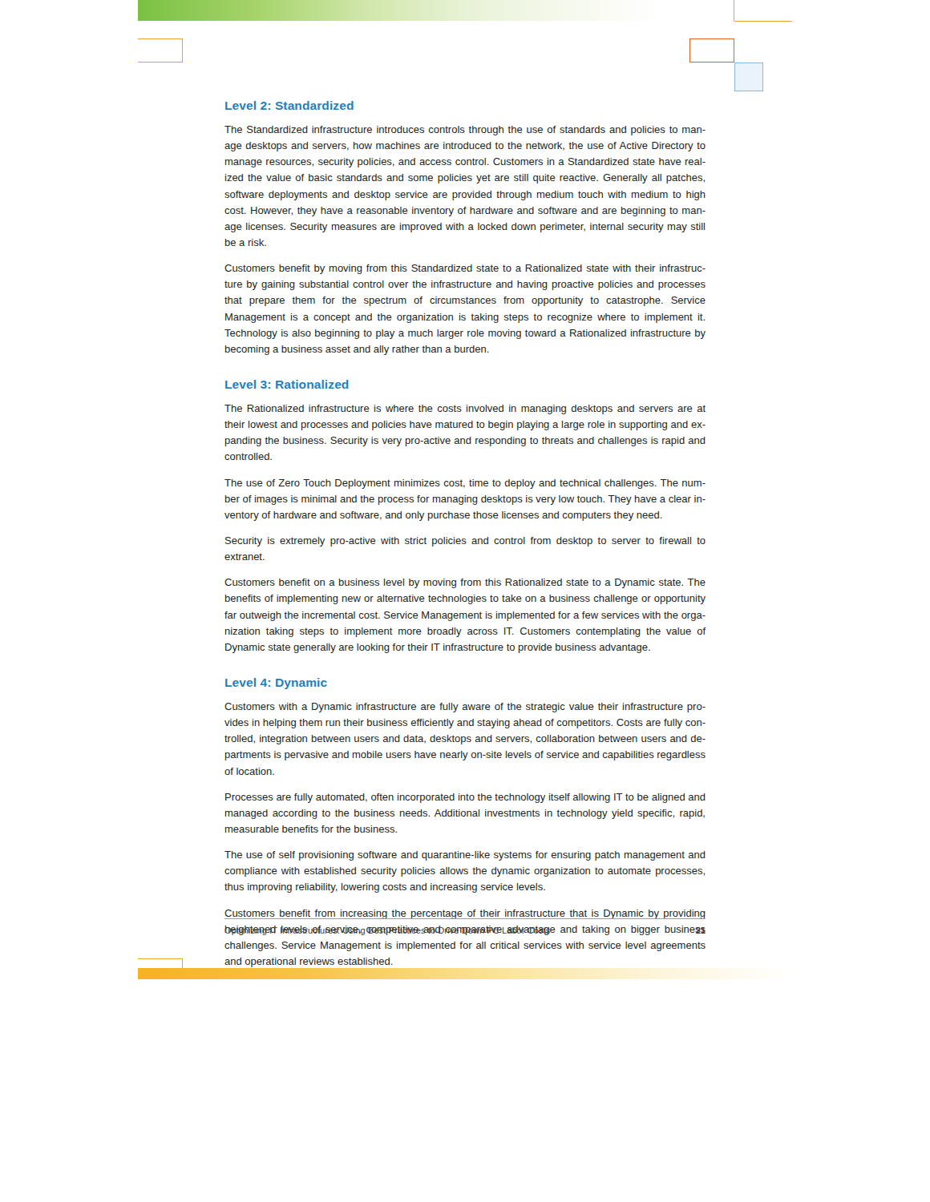Level 2: Standardized
The Standardized infrastructure introduces controls through the use of standards and policies to manage desktops and servers, how machines are introduced to the network, the use of Active Directory to manage resources, security policies, and access control. Customers in a Standardized state have realized the value of basic standards and some policies yet are still quite reactive. Generally all patches, software deployments and desktop service are provided through medium touch with medium to high cost. However, they have a reasonable inventory of hardware and software and are beginning to manage licenses. Security measures are improved with a locked down perimeter, internal security may still be a risk.
Customers benefit by moving from this Standardized state to a Rationalized state with their infrastructure by gaining substantial control over the infrastructure and having proactive policies and processes that prepare them for the spectrum of circumstances from opportunity to catastrophe. Service Management is a concept and the organization is taking steps to recognize where to implement it. Technology is also beginning to play a much larger role moving toward a Rationalized infrastructure by becoming a business asset and ally rather than a burden.
Level 3: Rationalized
The Rationalized infrastructure is where the costs involved in managing desktops and servers are at their lowest and processes and policies have matured to begin playing a large role in supporting and expanding the business. Security is very pro-active and responding to threats and challenges is rapid and controlled.
The use of Zero Touch Deployment minimizes cost, time to deploy and technical challenges. The number of images is minimal and the process for managing desktops is very low touch. They have a clear inventory of hardware and software, and only purchase those licenses and computers they need.
Security is extremely pro-active with strict policies and control from desktop to server to firewall to extranet.
Customers benefit on a business level by moving from this Rationalized state to a Dynamic state. The benefits of implementing new or alternative technologies to take on a business challenge or opportunity far outweigh the incremental cost. Service Management is implemented for a few services with the organization taking steps to implement more broadly across IT. Customers contemplating the value of Dynamic state generally are looking for their IT infrastructure to provide business advantage.
Level 4: Dynamic
Customers with a Dynamic infrastructure are fully aware of the strategic value their infrastructure provides in helping them run their business efficiently and staying ahead of competitors. Costs are fully controlled, integration between users and data, desktops and servers, collaboration between users and departments is pervasive and mobile users have nearly on-site levels of service and capabilities regardless of location.
Processes are fully automated, often incorporated into the technology itself allowing IT to be aligned and managed according to the business needs. Additional investments in technology yield specific, rapid, measurable benefits for the business.
The use of self provisioning software and quarantine-like systems for ensuring patch management and compliance with established security policies allows the dynamic organization to automate processes, thus improving reliability, lowering costs and increasing service levels.
Customers benefit from increasing the percentage of their infrastructure that is Dynamic by providing heightened levels of service, competitive and comparative advantage and taking on bigger business challenges. Service Management is implemented for all critical services with service level agreements and operational reviews established.
Optimizing IT Infrastructures: Using Best Practices to Drive Down PC Labor Costs 21